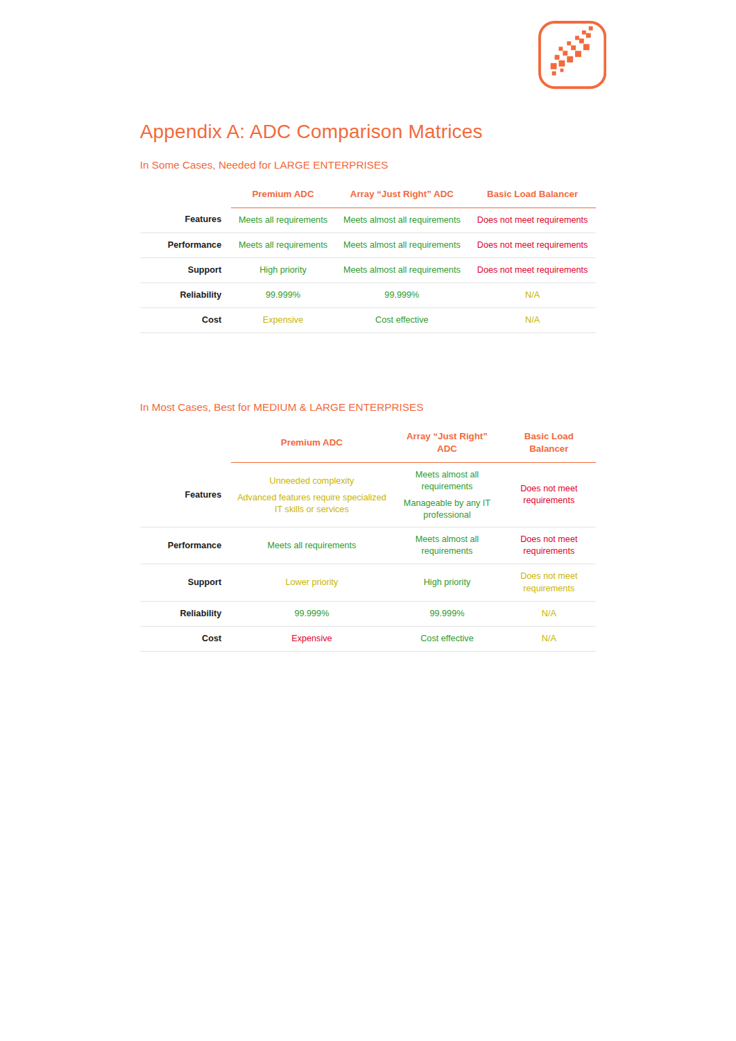Appendix A: ADC Comparison Matrices
In Some Cases, Needed for LARGE ENTERPRISES
| | Premium ADC | Array “Just Right” ADC | Basic Load Balancer |
| --- | --- | --- | --- |
| Features | Meets all requirements | Meets almost all requirements | Does not meet requirements |
| Performance | Meets all requirements | Meets almost all requirements | Does not meet requirements |
| Support | High priority | Meets almost all requirements | Does not meet requirements |
| Reliability | 99.999% | 99.999% | N/A |
| Cost | Expensive | Cost effective | N/A |
In Most Cases, Best for MEDIUM & LARGE ENTERPRISES
| | Premium ADC | Array “Just Right” ADC | Basic Load Balancer |
| --- | --- | --- | --- |
| Features | Unneeded complexity Advanced features require specialized IT skills or services | Meets almost all requirements Manageable by any IT professional | Does not meet requirements |
| Performance | Meets all requirements | Meets almost all requirements | Does not meet requirements |
| Support | Lower priority | High priority | Does not meet requirements |
| Reliability | 99.999% | 99.999% | N/A |
| Cost | Expensive | Cost effective | N/A |